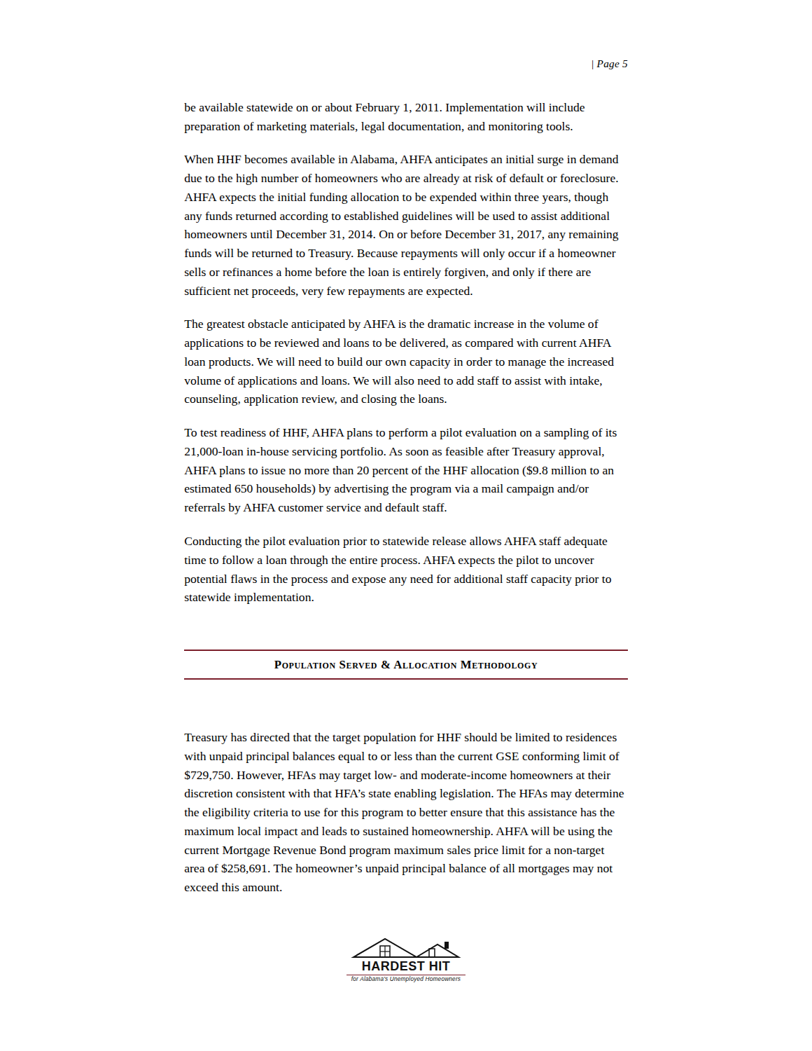| Page 5
be available statewide on or about February 1, 2011. Implementation will include preparation of marketing materials, legal documentation, and monitoring tools.
When HHF becomes available in Alabama, AHFA anticipates an initial surge in demand due to the high number of homeowners who are already at risk of default or foreclosure. AHFA expects the initial funding allocation to be expended within three years, though any funds returned according to established guidelines will be used to assist additional homeowners until December 31, 2014. On or before December 31, 2017, any remaining funds will be returned to Treasury. Because repayments will only occur if a homeowner sells or refinances a home before the loan is entirely forgiven, and only if there are sufficient net proceeds, very few repayments are expected.
The greatest obstacle anticipated by AHFA is the dramatic increase in the volume of applications to be reviewed and loans to be delivered, as compared with current AHFA loan products. We will need to build our own capacity in order to manage the increased volume of applications and loans. We will also need to add staff to assist with intake, counseling, application review, and closing the loans.
To test readiness of HHF, AHFA plans to perform a pilot evaluation on a sampling of its 21,000-loan in-house servicing portfolio. As soon as feasible after Treasury approval, AHFA plans to issue no more than 20 percent of the HHF allocation ($9.8 million to an estimated 650 households) by advertising the program via a mail campaign and/or referrals by AHFA customer service and default staff.
Conducting the pilot evaluation prior to statewide release allows AHFA staff adequate time to follow a loan through the entire process. AHFA expects the pilot to uncover potential flaws in the process and expose any need for additional staff capacity prior to statewide implementation.
Population Served & Allocation Methodology
Treasury has directed that the target population for HHF should be limited to residences with unpaid principal balances equal to or less than the current GSE conforming limit of $729,750. However, HFAs may target low- and moderate-income homeowners at their discretion consistent with that HFA’s state enabling legislation. The HFAs may determine the eligibility criteria to use for this program to better ensure that this assistance has the maximum local impact and leads to sustained homeownership. AHFA will be using the current Mortgage Revenue Bond program maximum sales price limit for a non-target area of $258,691. The homeowner’s unpaid principal balance of all mortgages may not exceed this amount.
HARDEST HIT
for Alabama's Unemployed Homeowners